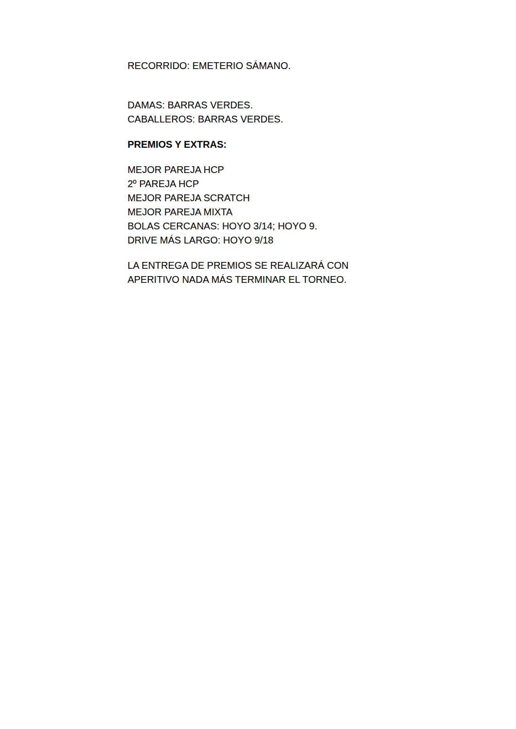RECORRIDO: EMETERIO SÁMANO.
DAMAS: BARRAS VERDES.
CABALLEROS: BARRAS VERDES.
PREMIOS Y EXTRAS:
MEJOR PAREJA HCP
2º PAREJA HCP
MEJOR PAREJA SCRATCH
MEJOR PAREJA MIXTA
BOLAS CERCANAS: HOYO 3/14; HOYO 9.
DRIVE MÁS LARGO: HOYO 9/18
LA ENTREGA DE PREMIOS SE REALIZARÁ CON APERITIVO NADA MÁS TERMINAR EL TORNEO.